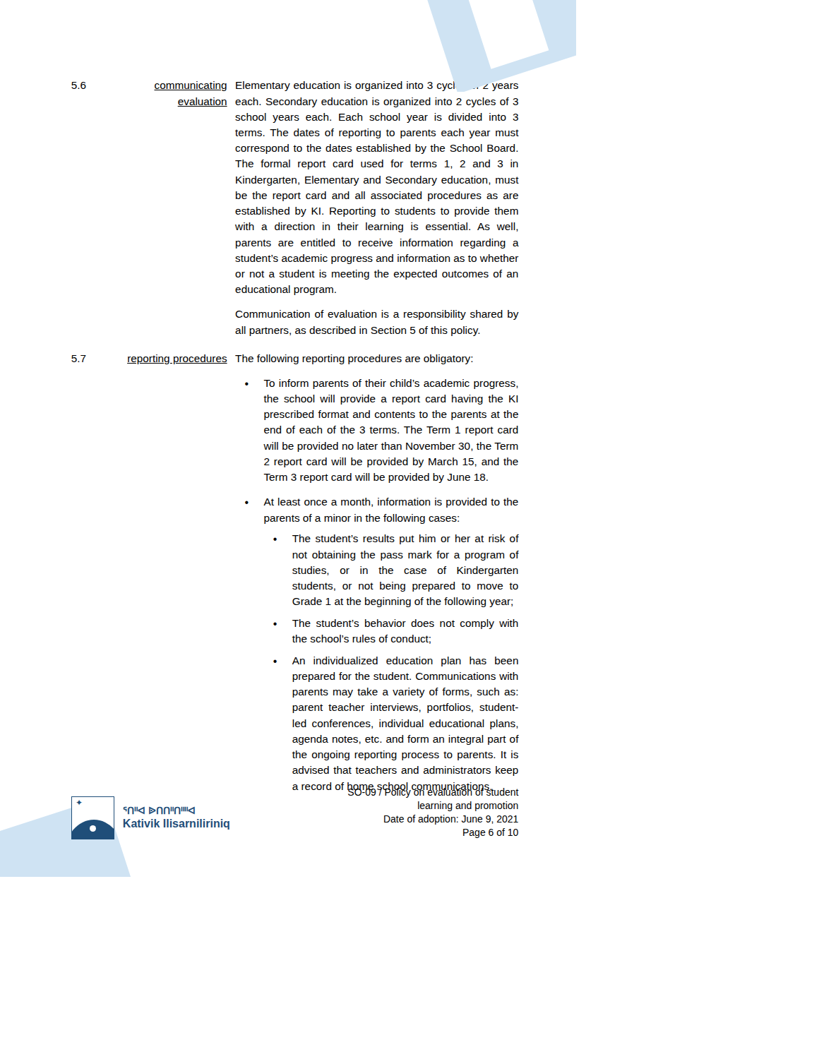5.6
communicating evaluation
Elementary education is organized into 3 cycles of 2 years each. Secondary education is organized into 2 cycles of 3 school years each. Each school year is divided into 3 terms. The dates of reporting to parents each year must correspond to the dates established by the School Board. The formal report card used for terms 1, 2 and 3 in Kindergarten, Elementary and Secondary education, must be the report card and all associated procedures as are established by KI. Reporting to students to provide them with a direction in their learning is essential. As well, parents are entitled to receive information regarding a student’s academic progress and information as to whether or not a student is meeting the expected outcomes of an educational program.
Communication of evaluation is a responsibility shared by all partners, as described in Section 5 of this policy.
5.7
reporting procedures
The following reporting procedures are obligatory:
To inform parents of their child’s academic progress, the school will provide a report card having the KI prescribed format and contents to the parents at the end of each of the 3 terms. The Term 1 report card will be provided no later than November 30, the Term 2 report card will be provided by March 15, and the Term 3 report card will be provided by June 18.
At least once a month, information is provided to the parents of a minor in the following cases:
The student’s results put him or her at risk of not obtaining the pass mark for a program of studies, or in the case of Kindergarten students, or not being prepared to move to Grade 1 at the beginning of the following year;
The student’s behavior does not comply with the school’s rules of conduct;
An individualized education plan has been prepared for the student. Communications with parents may take a variety of forms, such as: parent teacher interviews, portfolios, student-led conferences, individual educational plans, agenda notes, etc. and form an integral part of the ongoing reporting process to parents. It is advised that teachers and administrators keep a record of home school communications.
✦
ᕐᑎᐦᐊ ᐉᑎᑎᐦᑎᐦᐦᐊ Kativik Ilisarniliriniq
SO-09 / Policy on evaluation of student
learning and promotion
Date of adoption: June 9, 2021
Page 6 of 10